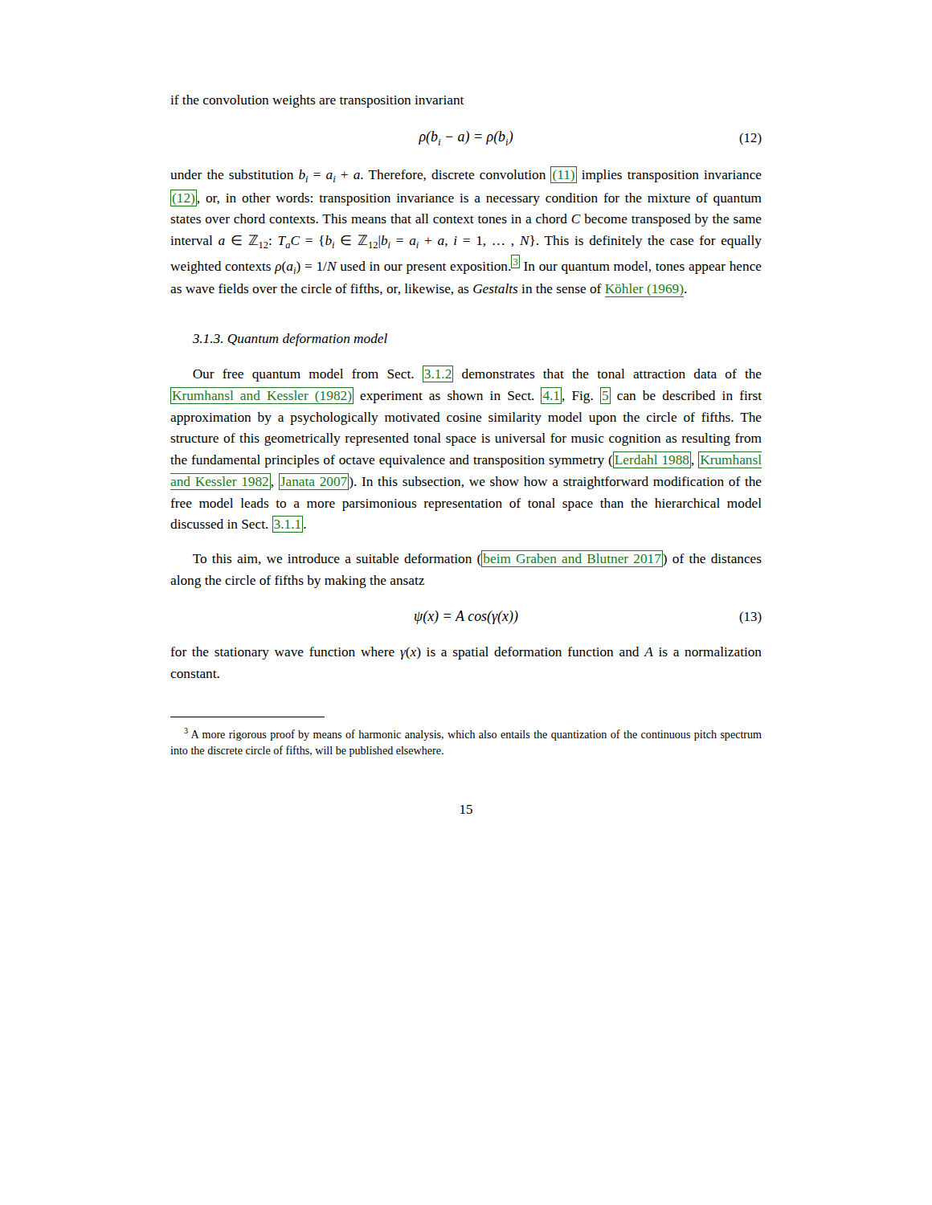if the convolution weights are transposition invariant
ρ(bi − a) = ρ(bi) (12)
under the substitution bi = ai + a. Therefore, discrete convolution (11) implies transposition invariance (12), or, in other words: transposition invariance is a necessary condition for the mixture of quantum states over chord contexts. This means that all context tones in a chord C become transposed by the same interval a ∈ ℤ12: TaC = {bi ∈ ℤ12|bi = ai + a, i = 1, … , N}. This is definitely the case for equally weighted contexts ρ(ai) = 1/N used in our present exposition.3 In our quantum model, tones appear hence as wave fields over the circle of fifths, or, likewise, as Gestalts in the sense of Köhler (1969).
3.1.3. Quantum deformation model
Our free quantum model from Sect. 3.1.2 demonstrates that the tonal attraction data of the Krumhansl and Kessler (1982) experiment as shown in Sect. 4.1, Fig. 5 can be described in first approximation by a psychologically motivated cosine similarity model upon the circle of fifths. The structure of this geometrically represented tonal space is universal for music cognition as resulting from the fundamental principles of octave equivalence and transposition symmetry (Lerdahl 1988, Krumhansl and Kessler 1982, Janata 2007). In this subsection, we show how a straightforward modification of the free model leads to a more parsimonious representation of tonal space than the hierarchical model discussed in Sect. 3.1.1.
To this aim, we introduce a suitable deformation (beim Graben and Blutner 2017) of the distances along the circle of fifths by making the ansatz
ψ(x) = A cos(γ(x)) (13)
for the stationary wave function where γ(x) is a spatial deformation function and A is a normalization constant.
3 A more rigorous proof by means of harmonic analysis, which also entails the quantization of the continuous pitch spectrum into the discrete circle of fifths, will be published elsewhere.
15